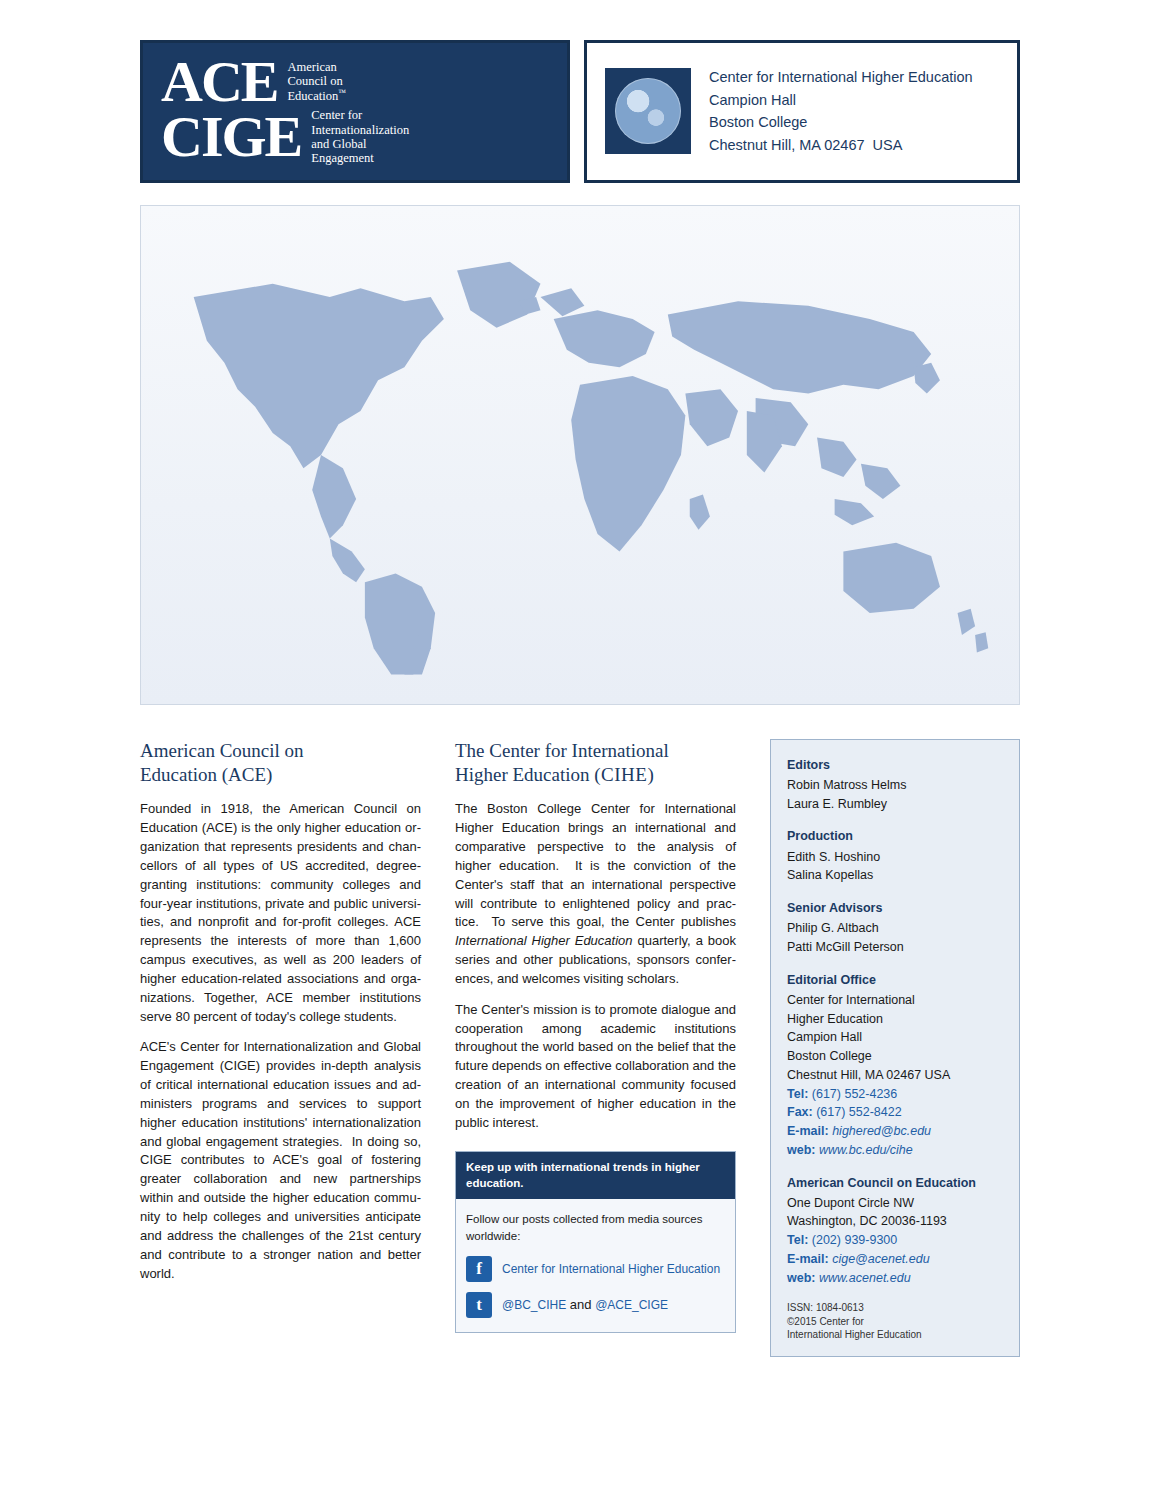ACE American
Council on
Education™
CIGE Center for
Internationalization
and Global
Engagement
Center for International Higher Education
Campion Hall
Boston College
Chestnut Hill, MA 02467 USA
American Council on
Education (ACE)
Founded in 1918, the American Council on Education (ACE) is the only higher education organization that represents presidents and chancellors of all types of US accredited, degree-granting institutions: community colleges and four-year institutions, private and public universities, and nonprofit and for-profit colleges. ACE represents the interests of more than 1,600 campus executives, as well as 200 leaders of higher education-related associations and organizations. Together, ACE member institutions serve 80 percent of today's college students.
ACE's Center for Internationalization and Global Engagement (CIGE) provides in-depth analysis of critical international education issues and administers programs and services to support higher education institutions' internationalization and global engagement strategies. In doing so, CIGE contributes to ACE's goal of fostering greater collaboration and new partnerships within and outside the higher education community to help colleges and universities anticipate and address the challenges of the 21st century and contribute to a stronger nation and better world.
The Center for International
Higher Education (CIHE)
The Boston College Center for International Higher Education brings an international and comparative perspective to the analysis of higher education. It is the conviction of the Center's staff that an international perspective will contribute to enlightened policy and practice. To serve this goal, the Center publishes International Higher Education quarterly, a book series and other publications, sponsors conferences, and welcomes visiting scholars.
The Center's mission is to promote dialogue and cooperation among academic institutions throughout the world based on the belief that the future depends on effective collaboration and the creation of an international community focused on the improvement of higher education in the public interest.
Keep up with international trends in higher education.
Follow our posts collected from media sources worldwide:
f Center for International Higher Education
t @BC_CIHE and @ACE_CIGE
Editors
Robin Matross Helms
Laura E. Rumbley
Production
Edith S. Hoshino
Salina Kopellas
Senior Advisors
Philip G. Altbach
Patti McGill Peterson
Editorial Office
Center for International
Higher Education
Campion Hall
Boston College
Chestnut Hill, MA 02467 USA
Tel: (617) 552-4236
Fax: (617) 552-8422
E-mail: highered@bc.edu
web: www.bc.edu/cihe
American Council on Education
One Dupont Circle NW
Washington, DC 20036-1193
Tel: (202) 939-9300
E-mail: cige@acenet.edu
web: www.acenet.edu
ISSN: 1084-0613
©2015 Center for
International Higher Education